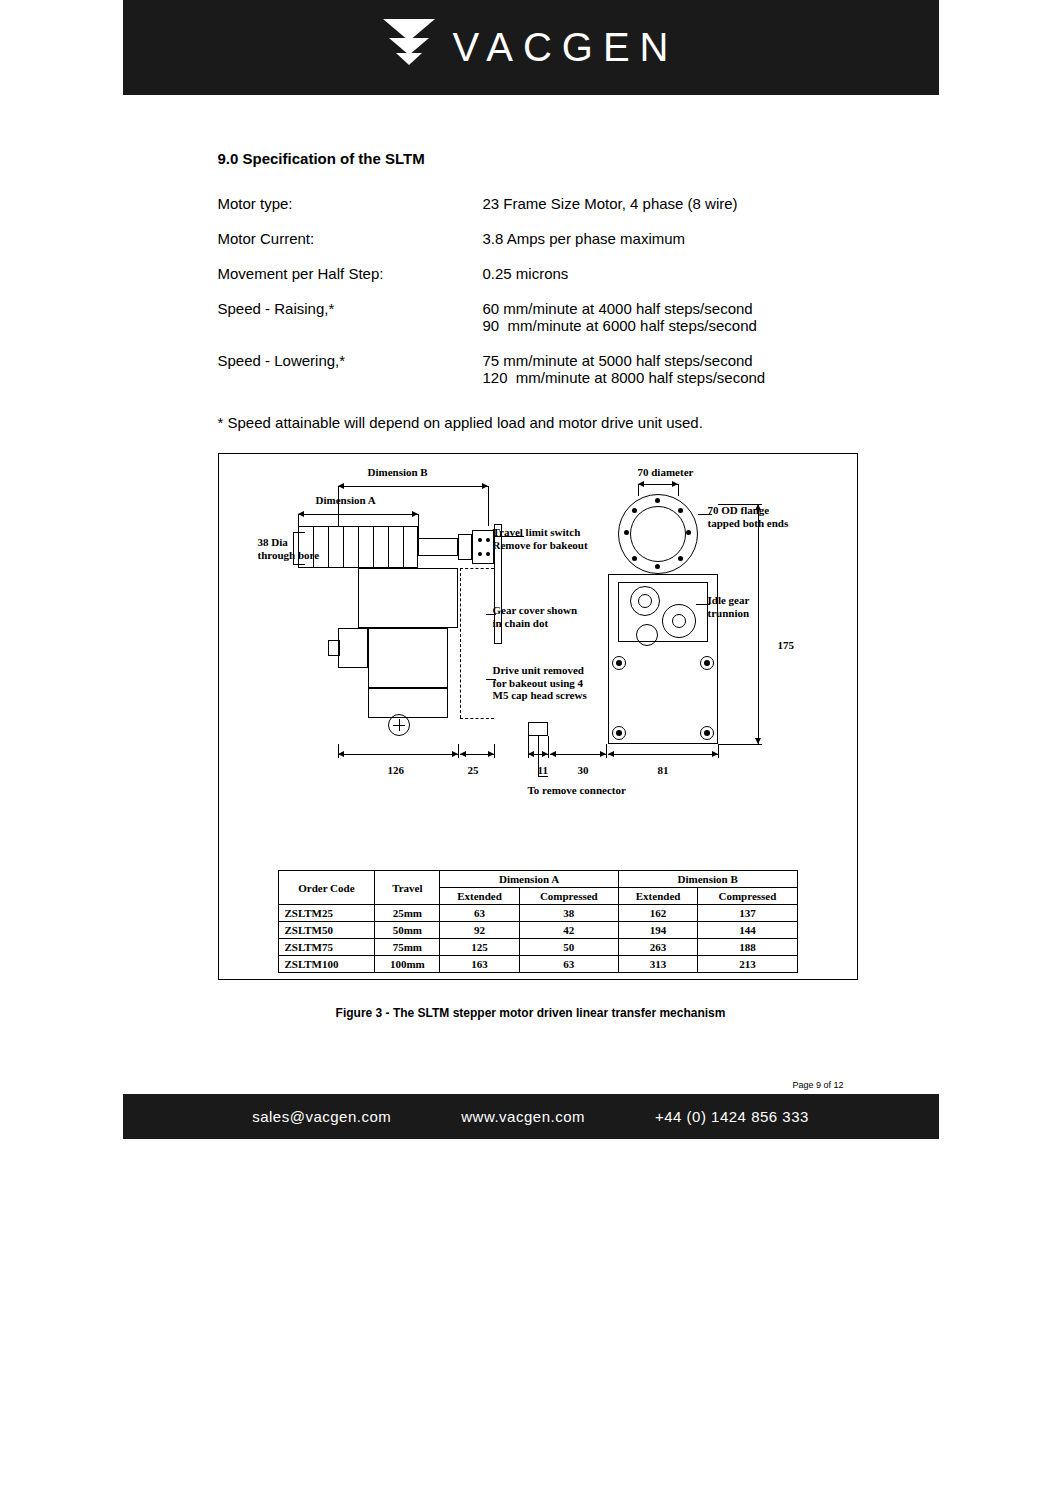VACGEN
9.0 Specification of the SLTM
| Motor type: | 23 Frame Size Motor, 4 phase (8 wire) |
| Motor Current: | 3.8 Amps per phase maximum |
| Movement per Half Step: | 0.25 microns |
| Speed - Raising,* | 60 mm/minute at 4000 half steps/second 90 mm/minute at 6000 half steps/second |
| Speed - Lowering,* | 75 mm/minute at 5000 half steps/second 120 mm/minute at 8000 half steps/second |
* Speed attainable will depend on applied load and motor drive unit used.
Dimension B
Dimension A
70 diameter
70 OD flange
tapped both ends
Travel limit switch
Remove for bakeout
38 Dia
through bore
Gear cover shown
in chain dot
Idle gear
trunnion
Drive unit removed
for bakeout using 4
M5 cap head screws
175
126
25
11
30
81
To remove connector
| Order Code | Travel | Dimension A | Dimension B |
| --- | --- | --- | --- |
| Extended | Compressed | Extended | Compressed |
| ZSLTM25 | 25mm | 63 | 38 | 162 | 137 |
| ZSLTM50 | 50mm | 92 | 42 | 194 | 144 |
| ZSLTM75 | 75mm | 125 | 50 | 263 | 188 |
| ZSLTM100 | 100mm | 163 | 63 | 313 | 213 |
Figure 3 - The SLTM stepper motor driven linear transfer mechanism
Page 9 of 12
sales@vacgen.com www.vacgen.com +44 (0) 1424 856 333